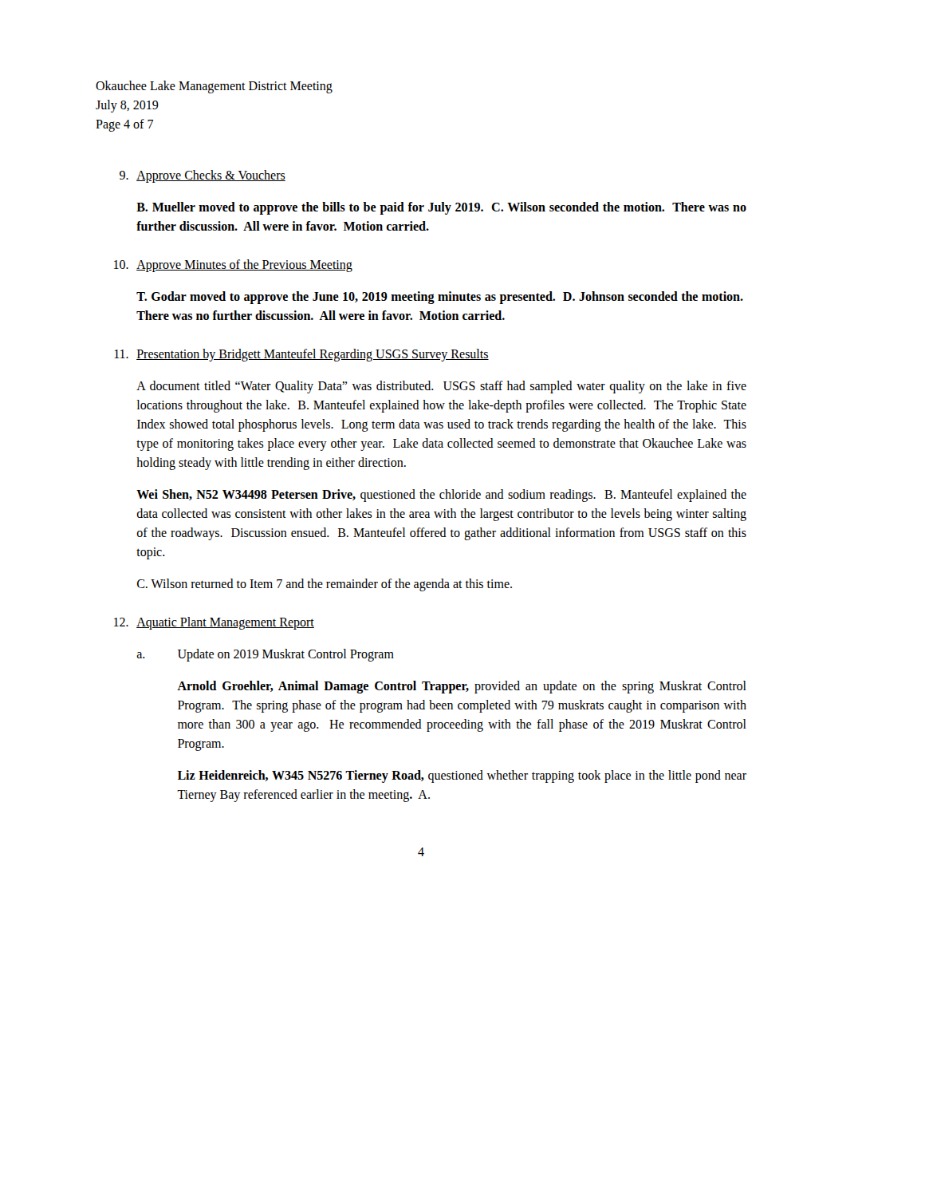Okauchee Lake Management District Meeting
July 8, 2019
Page 4 of 7
9. Approve Checks & Vouchers
B. Mueller moved to approve the bills to be paid for July 2019. C. Wilson seconded the motion. There was no further discussion. All were in favor. Motion carried.
10. Approve Minutes of the Previous Meeting
T. Godar moved to approve the June 10, 2019 meeting minutes as presented. D. Johnson seconded the motion. There was no further discussion. All were in favor. Motion carried.
11. Presentation by Bridgett Manteufel Regarding USGS Survey Results
A document titled “Water Quality Data” was distributed. USGS staff had sampled water quality on the lake in five locations throughout the lake. B. Manteufel explained how the lake-depth profiles were collected. The Trophic State Index showed total phosphorus levels. Long term data was used to track trends regarding the health of the lake. This type of monitoring takes place every other year. Lake data collected seemed to demonstrate that Okauchee Lake was holding steady with little trending in either direction.
Wei Shen, N52 W34498 Petersen Drive, questioned the chloride and sodium readings. B. Manteufel explained the data collected was consistent with other lakes in the area with the largest contributor to the levels being winter salting of the roadways. Discussion ensued. B. Manteufel offered to gather additional information from USGS staff on this topic.
C. Wilson returned to Item 7 and the remainder of the agenda at this time.
12. Aquatic Plant Management Report
a. Update on 2019 Muskrat Control Program
Arnold Groehler, Animal Damage Control Trapper, provided an update on the spring Muskrat Control Program. The spring phase of the program had been completed with 79 muskrats caught in comparison with more than 300 a year ago. He recommended proceeding with the fall phase of the 2019 Muskrat Control Program.
Liz Heidenreich, W345 N5276 Tierney Road, questioned whether trapping took place in the little pond near Tierney Bay referenced earlier in the meeting. A.
4